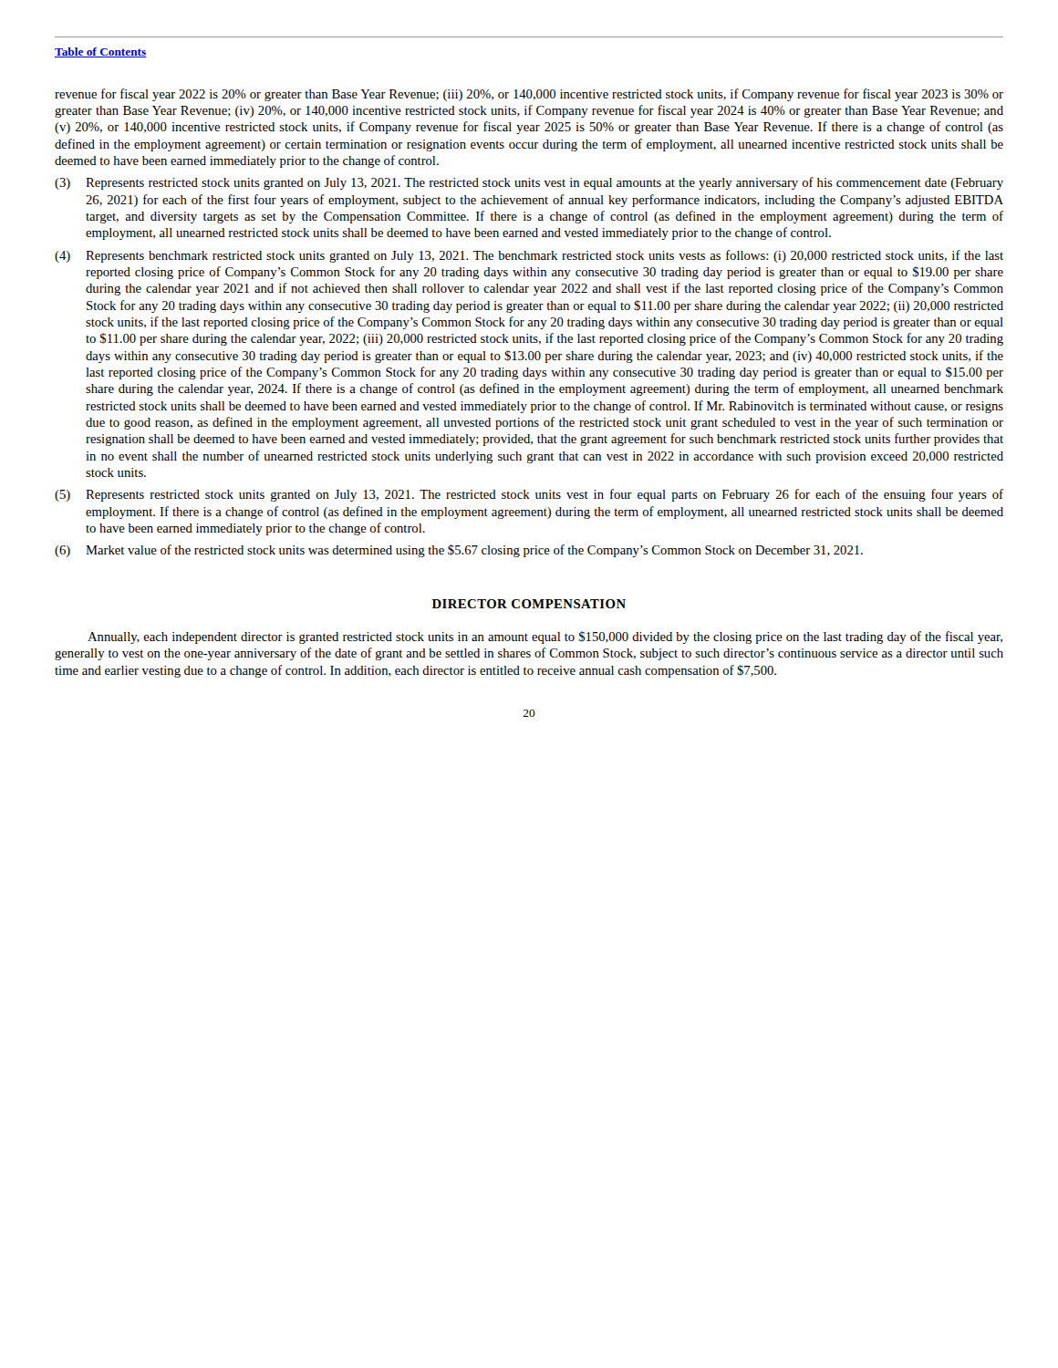Table of Contents
revenue for fiscal year 2022 is 20% or greater than Base Year Revenue; (iii) 20%, or 140,000 incentive restricted stock units, if Company revenue for fiscal year 2023 is 30% or greater than Base Year Revenue; (iv) 20%, or 140,000 incentive restricted stock units, if Company revenue for fiscal year 2024 is 40% or greater than Base Year Revenue; and (v) 20%, or 140,000 incentive restricted stock units, if Company revenue for fiscal year 2025 is 50% or greater than Base Year Revenue. If there is a change of control (as defined in the employment agreement) or certain termination or resignation events occur during the term of employment, all unearned incentive restricted stock units shall be deemed to have been earned immediately prior to the change of control.
| (3) | Represents restricted stock units granted on July 13, 2021. The restricted stock units vest in equal amounts at the yearly anniversary of his commencement date (February 26, 2021) for each of the first four years of employment, subject to the achievement of annual key performance indicators, including the Company’s adjusted EBITDA target, and diversity targets as set by the Compensation Committee. If there is a change of control (as defined in the employment agreement) during the term of employment, all unearned restricted stock units shall be deemed to have been earned and vested immediately prior to the change of control. |
| (4) | Represents benchmark restricted stock units granted on July 13, 2021. The benchmark restricted stock units vests as follows: (i) 20,000 restricted stock units, if the last reported closing price of Company’s Common Stock for any 20 trading days within any consecutive 30 trading day period is greater than or equal to $19.00 per share during the calendar year 2021 and if not achieved then shall rollover to calendar year 2022 and shall vest if the last reported closing price of the Company’s Common Stock for any 20 trading days within any consecutive 30 trading day period is greater than or equal to $11.00 per share during the calendar year 2022; (ii) 20,000 restricted stock units, if the last reported closing price of the Company’s Common Stock for any 20 trading days within any consecutive 30 trading day period is greater than or equal to $11.00 per share during the calendar year, 2022; (iii) 20,000 restricted stock units, if the last reported closing price of the Company’s Common Stock for any 20 trading days within any consecutive 30 trading day period is greater than or equal to $13.00 per share during the calendar year, 2023; and (iv) 40,000 restricted stock units, if the last reported closing price of the Company’s Common Stock for any 20 trading days within any consecutive 30 trading day period is greater than or equal to $15.00 per share during the calendar year, 2024. If there is a change of control (as defined in the employment agreement) during the term of employment, all unearned benchmark restricted stock units shall be deemed to have been earned and vested immediately prior to the change of control. If Mr. Rabinovitch is terminated without cause, or resigns due to good reason, as defined in the employment agreement, all unvested portions of the restricted stock unit grant scheduled to vest in the year of such termination or resignation shall be deemed to have been earned and vested immediately; provided, that the grant agreement for such benchmark restricted stock units further provides that in no event shall the number of unearned restricted stock units underlying such grant that can vest in 2022 in accordance with such provision exceed 20,000 restricted stock units. |
| (5) | Represents restricted stock units granted on July 13, 2021. The restricted stock units vest in four equal parts on February 26 for each of the ensuing four years of employment. If there is a change of control (as defined in the employment agreement) during the term of employment, all unearned restricted stock units shall be deemed to have been earned immediately prior to the change of control. |
| (6) | Market value of the restricted stock units was determined using the $5.67 closing price of the Company’s Common Stock on December 31, 2021. |
DIRECTOR COMPENSATION
Annually, each independent director is granted restricted stock units in an amount equal to $150,000 divided by the closing price on the last trading day of the fiscal year, generally to vest on the one-year anniversary of the date of grant and be settled in shares of Common Stock, subject to such director’s continuous service as a director until such time and earlier vesting due to a change of control. In addition, each director is entitled to receive annual cash compensation of $7,500.
20